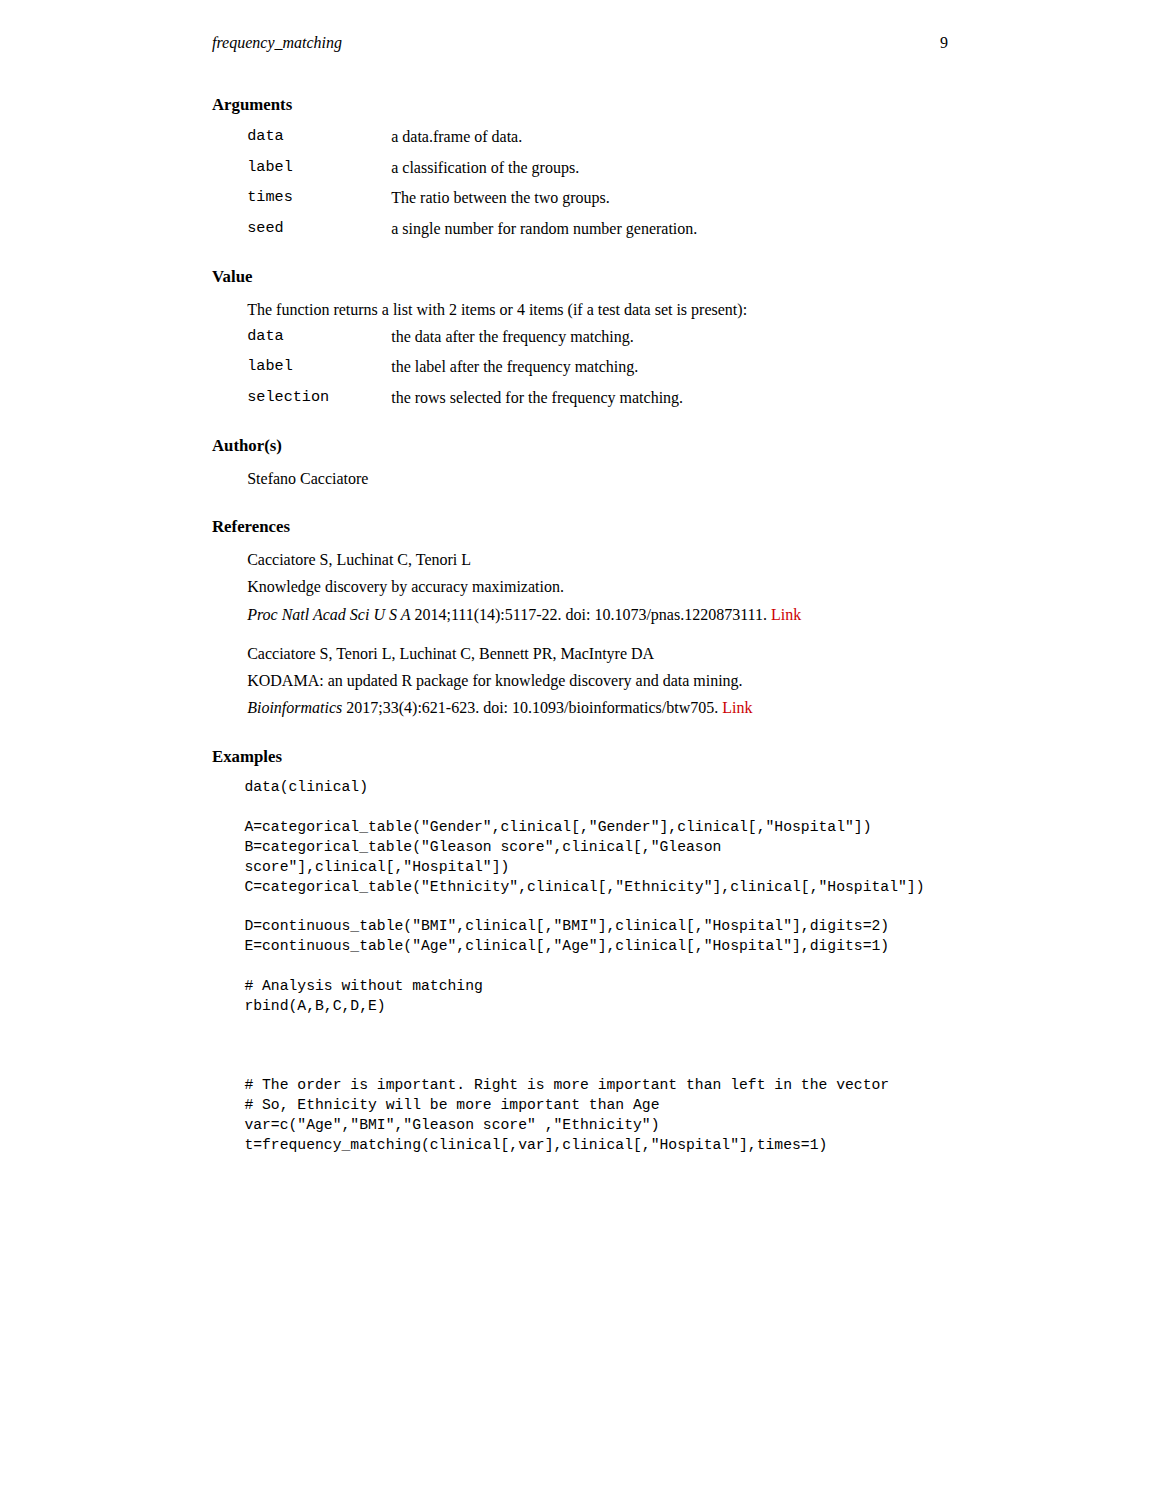frequency_matching 9
Arguments
data
a data.frame of data.
label
a classification of the groups.
times
The ratio between the two groups.
seed
a single number for random number generation.
Value
The function returns a list with 2 items or 4 items (if a test data set is present):
data
the data after the frequency matching.
label
the label after the frequency matching.
selection
the rows selected for the frequency matching.
Author(s)
Stefano Cacciatore
References
Cacciatore S, Luchinat C, Tenori L
Knowledge discovery by accuracy maximization.
Proc Natl Acad Sci U S A 2014;111(14):5117-22. doi: 10.1073/pnas.1220873111. Link
Cacciatore S, Tenori L, Luchinat C, Bennett PR, MacIntyre DA
KODAMA: an updated R package for knowledge discovery and data mining.
Bioinformatics 2017;33(4):621-623. doi: 10.1093/bioinformatics/btw705. Link
Examples
data(clinical)

A=categorical_table("Gender",clinical[,"Gender"],clinical[,"Hospital"])
B=categorical_table("Gleason score",clinical[,"Gleason score"],clinical[,"Hospital"])
C=categorical_table("Ethnicity",clinical[,"Ethnicity"],clinical[,"Hospital"])

D=continuous_table("BMI",clinical[,"BMI"],clinical[,"Hospital"],digits=2)
E=continuous_table("Age",clinical[,"Age"],clinical[,"Hospital"],digits=1)

# Analysis without matching
rbind(A,B,C,D,E)



# The order is important. Right is more important than left in the vector
# So, Ethnicity will be more important than Age
var=c("Age","BMI","Gleason score" ,"Ethnicity")
t=frequency_matching(clinical[,var],clinical[,"Hospital"],times=1)